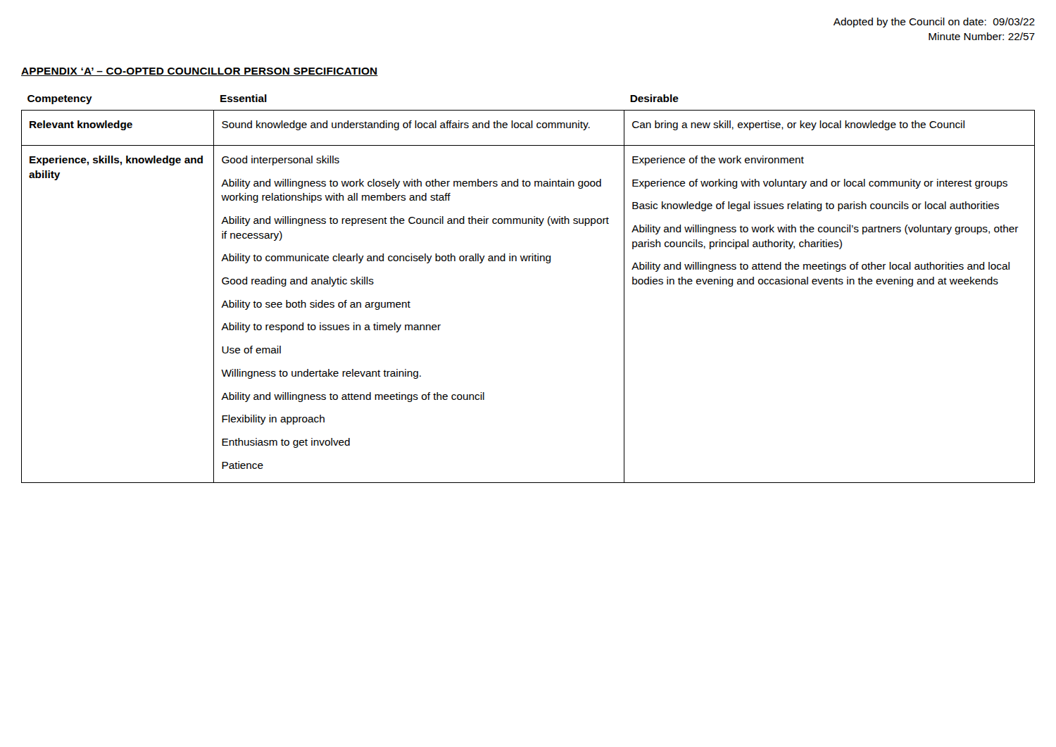Adopted by the Council on date: 09/03/22
Minute Number: 22/57
APPENDIX ‘A’ – CO-OPTED COUNCILLOR PERSON SPECIFICATION
| Competency | Essential | Desirable |
| --- | --- | --- |
| Relevant knowledge | Sound knowledge and understanding of local affairs and the local community. | Can bring a new skill, expertise, or key local knowledge to the Council |
| Experience, skills, knowledge and ability | Good interpersonal skills Ability and willingness to work closely with other members and to maintain good working relationships with all members and staff Ability and willingness to represent the Council and their community (with support if necessary) Ability to communicate clearly and concisely both orally and in writing Good reading and analytic skills Ability to see both sides of an argument Ability to respond to issues in a timely manner Use of email Willingness to undertake relevant training. Ability and willingness to attend meetings of the council Flexibility in approach Enthusiasm to get involved Patience | Experience of the work environment Experience of working with voluntary and or local community or interest groups Basic knowledge of legal issues relating to parish councils or local authorities Ability and willingness to work with the council’s partners (voluntary groups, other parish councils, principal authority, charities) Ability and willingness to attend the meetings of other local authorities and local bodies in the evening and occasional events in the evening and at weekends |